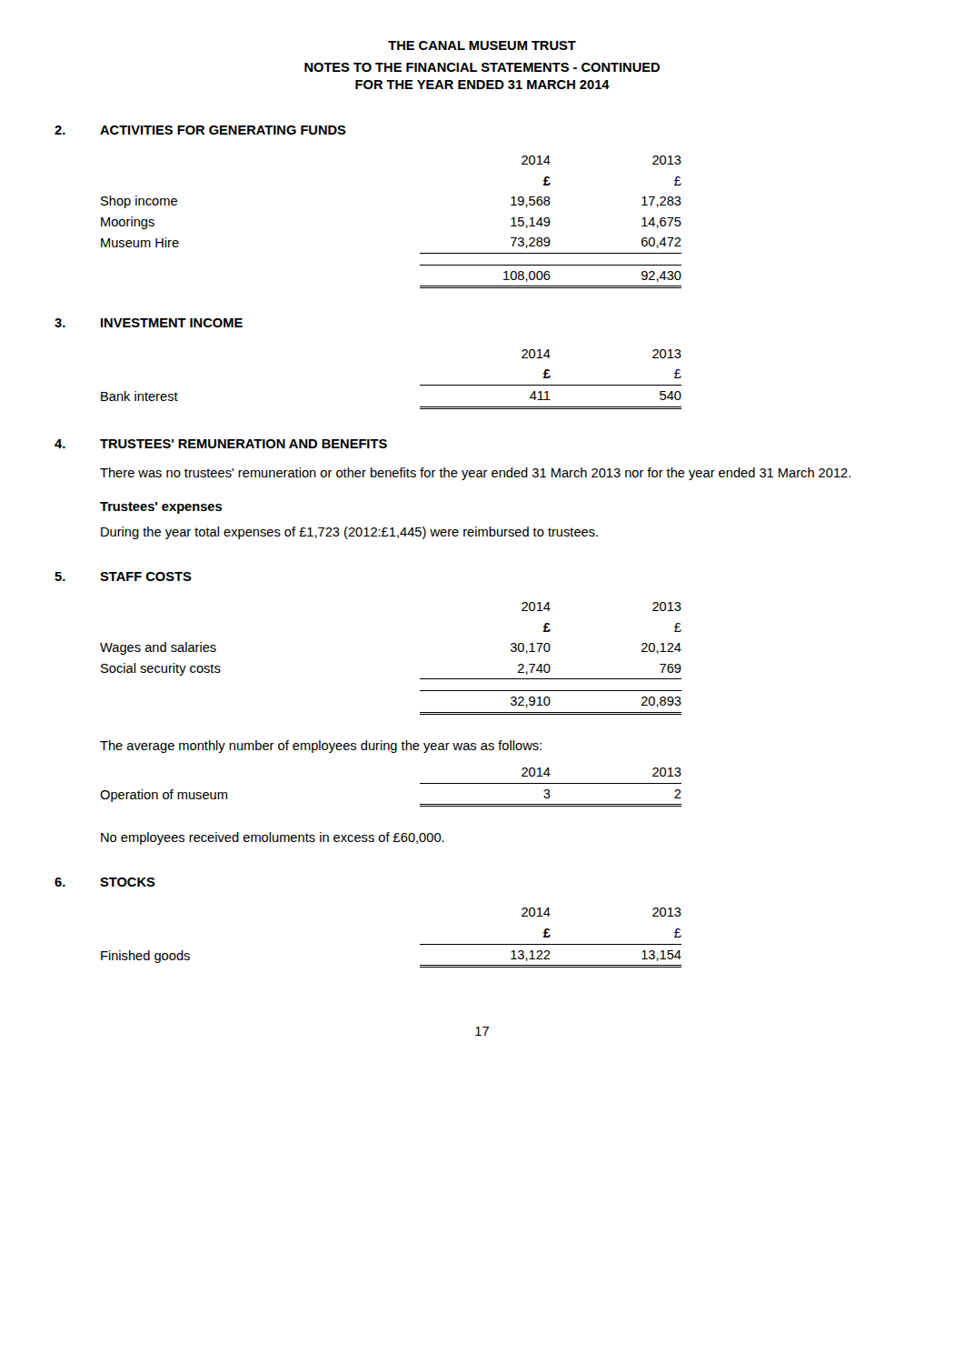THE CANAL MUSEUM TRUST
NOTES TO THE FINANCIAL STATEMENTS - CONTINUED
FOR THE YEAR ENDED 31 MARCH 2014
2. ACTIVITIES FOR GENERATING FUNDS
| | 2014 | 2013 |
| | £ | £ |
| Shop income | 19,568 | 17,283 |
| Moorings | 15,149 | 14,675 |
| Museum Hire | 73,289 | 60,472 |
| | 108,006 | 92,430 |
3. INVESTMENT INCOME
| | 2014 | 2013 |
| | £ | £ |
| Bank interest | 411 | 540 |
4. TRUSTEES' REMUNERATION AND BENEFITS
There was no trustees' remuneration or other benefits for the year ended 31 March 2013 nor for the year ended 31 March 2012.
Trustees' expenses
During the year total expenses of £1,723 (2012:£1,445) were reimbursed to trustees.
5. STAFF COSTS
| | 2014 | 2013 |
| | £ | £ |
| Wages and salaries | 30,170 | 20,124 |
| Social security costs | 2,740 | 769 |
| | 32,910 | 20,893 |
The average monthly number of employees during the year was as follows:
| | 2014 | 2013 |
| Operation of museum | 3 | 2 |
No employees received emoluments in excess of £60,000.
6. STOCKS
| | 2014 | 2013 |
| | £ | £ |
| Finished goods | 13,122 | 13,154 |
17